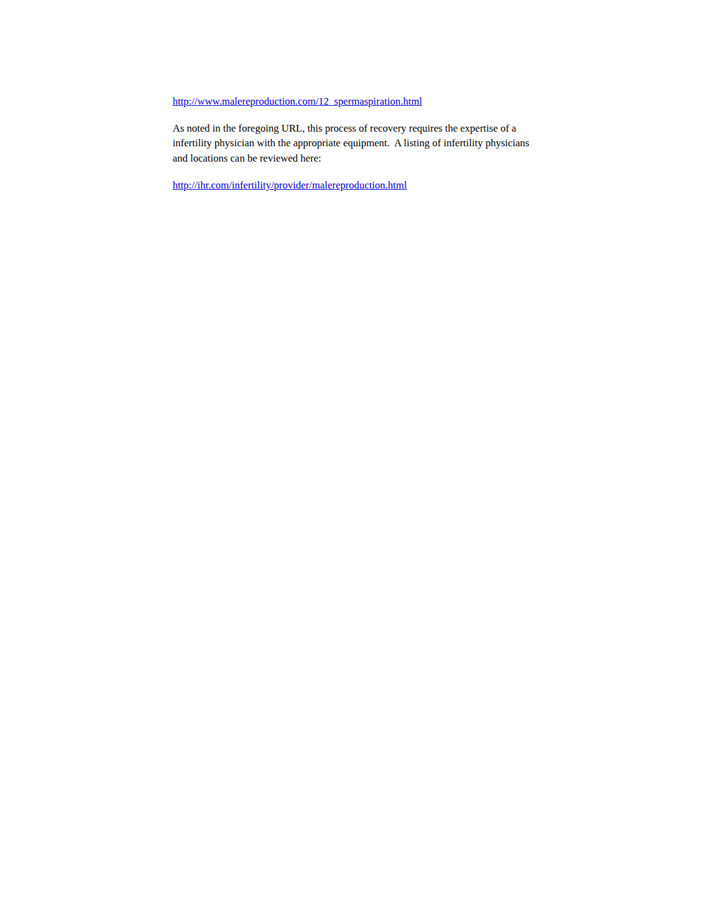http://www.malereproduction.com/12_spermaspiration.html
As noted in the foregoing URL, this process of recovery requires the expertise of a infertility physician with the appropriate equipment. A listing of infertility physicians and locations can be reviewed here:
http://ihr.com/infertility/provider/malereproduction.html